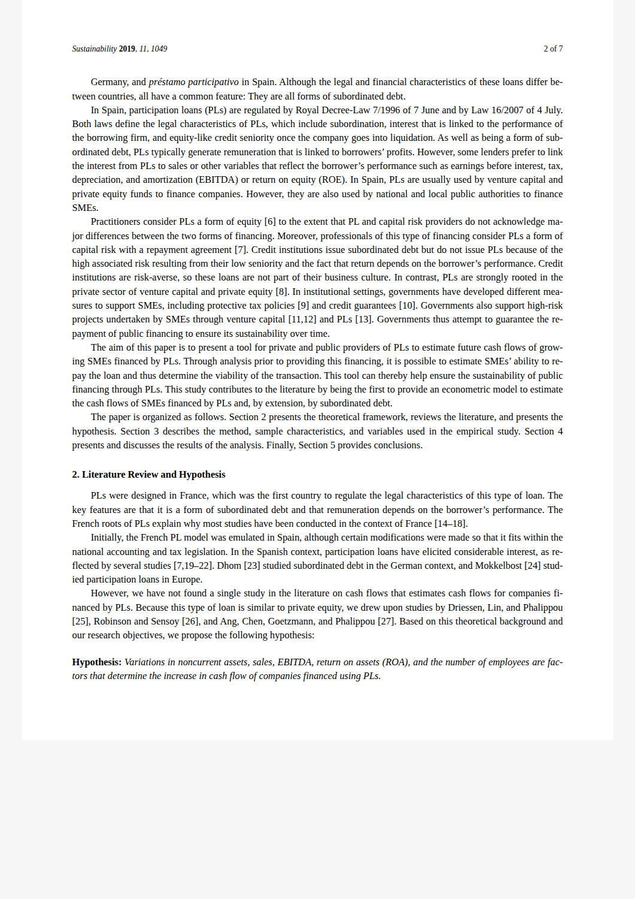Sustainability 2019, 11, 1049 2 of 7
Germany, and préstamo participativo in Spain. Although the legal and financial characteristics of these loans differ between countries, all have a common feature: They are all forms of subordinated debt.
In Spain, participation loans (PLs) are regulated by Royal Decree-Law 7/1996 of 7 June and by Law 16/2007 of 4 July. Both laws define the legal characteristics of PLs, which include subordination, interest that is linked to the performance of the borrowing firm, and equity-like credit seniority once the company goes into liquidation. As well as being a form of subordinated debt, PLs typically generate remuneration that is linked to borrowers’ profits. However, some lenders prefer to link the interest from PLs to sales or other variables that reflect the borrower’s performance such as earnings before interest, tax, depreciation, and amortization (EBITDA) or return on equity (ROE). In Spain, PLs are usually used by venture capital and private equity funds to finance companies. However, they are also used by national and local public authorities to finance SMEs.
Practitioners consider PLs a form of equity [6] to the extent that PL and capital risk providers do not acknowledge major differences between the two forms of financing. Moreover, professionals of this type of financing consider PLs a form of capital risk with a repayment agreement [7]. Credit institutions issue subordinated debt but do not issue PLs because of the high associated risk resulting from their low seniority and the fact that return depends on the borrower’s performance. Credit institutions are risk-averse, so these loans are not part of their business culture. In contrast, PLs are strongly rooted in the private sector of venture capital and private equity [8]. In institutional settings, governments have developed different measures to support SMEs, including protective tax policies [9] and credit guarantees [10]. Governments also support high-risk projects undertaken by SMEs through venture capital [11,12] and PLs [13]. Governments thus attempt to guarantee the repayment of public financing to ensure its sustainability over time.
The aim of this paper is to present a tool for private and public providers of PLs to estimate future cash flows of growing SMEs financed by PLs. Through analysis prior to providing this financing, it is possible to estimate SMEs’ ability to repay the loan and thus determine the viability of the transaction. This tool can thereby help ensure the sustainability of public financing through PLs. This study contributes to the literature by being the first to provide an econometric model to estimate the cash flows of SMEs financed by PLs and, by extension, by subordinated debt.
The paper is organized as follows. Section 2 presents the theoretical framework, reviews the literature, and presents the hypothesis. Section 3 describes the method, sample characteristics, and variables used in the empirical study. Section 4 presents and discusses the results of the analysis. Finally, Section 5 provides conclusions.
2. Literature Review and Hypothesis
PLs were designed in France, which was the first country to regulate the legal characteristics of this type of loan. The key features are that it is a form of subordinated debt and that remuneration depends on the borrower’s performance. The French roots of PLs explain why most studies have been conducted in the context of France [14–18].
Initially, the French PL model was emulated in Spain, although certain modifications were made so that it fits within the national accounting and tax legislation. In the Spanish context, participation loans have elicited considerable interest, as reflected by several studies [7,19–22]. Dhom [23] studied subordinated debt in the German context, and Mokkelbost [24] studied participation loans in Europe.
However, we have not found a single study in the literature on cash flows that estimates cash flows for companies financed by PLs. Because this type of loan is similar to private equity, we drew upon studies by Driessen, Lin, and Phalippou [25], Robinson and Sensoy [26], and Ang, Chen, Goetzmann, and Phalippou [27]. Based on this theoretical background and our research objectives, we propose the following hypothesis:
Hypothesis: Variations in noncurrent assets, sales, EBITDA, return on assets (ROA), and the number of employees are factors that determine the increase in cash flow of companies financed using PLs.